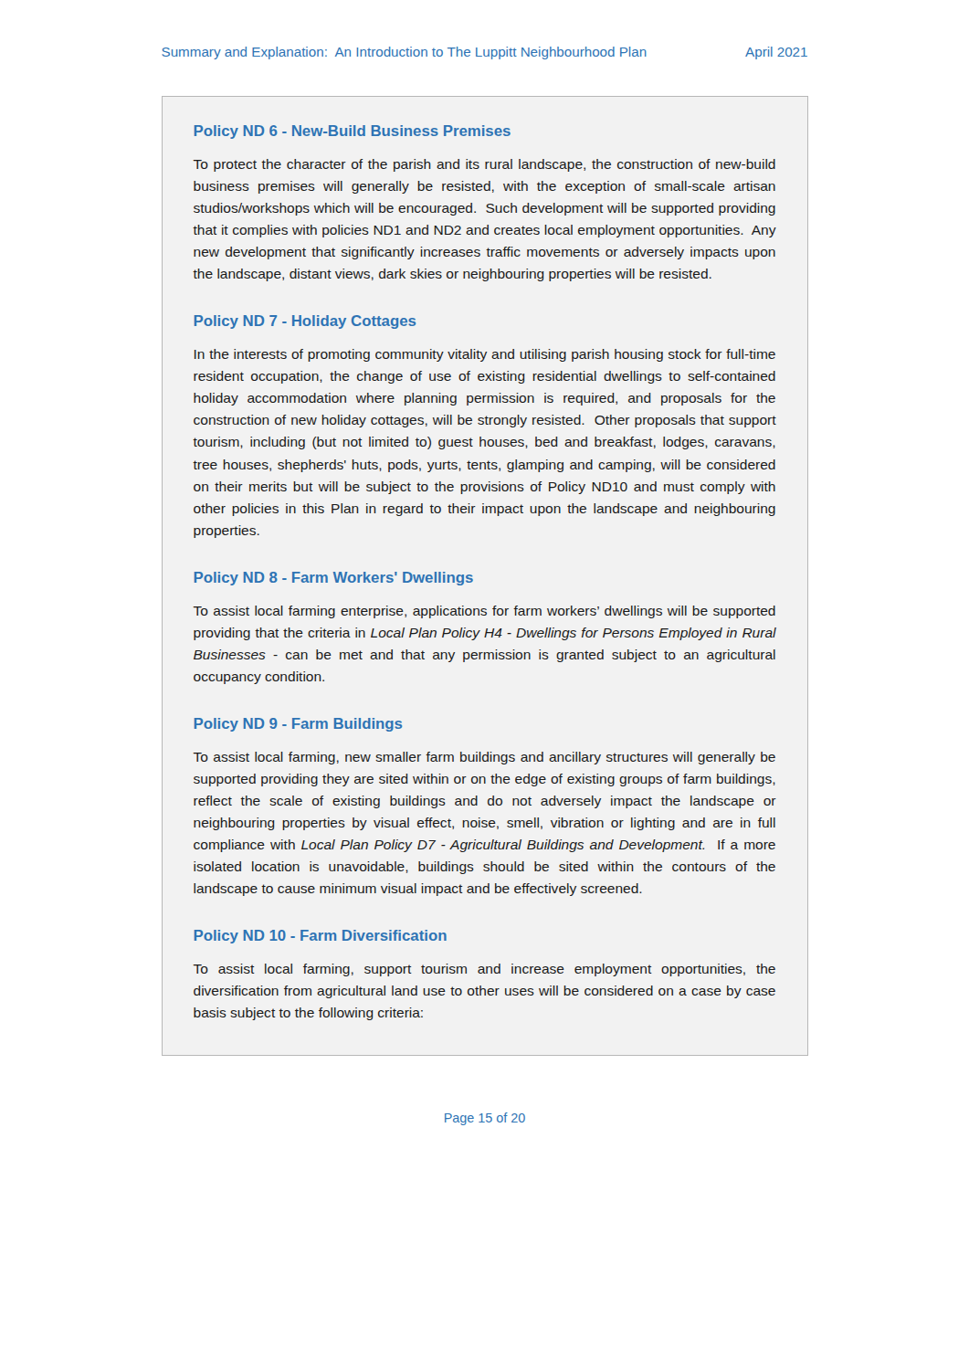Summary and Explanation: An Introduction to The Luppitt Neighbourhood Plan
April 2021
Policy ND 6 - New-Build Business Premises
To protect the character of the parish and its rural landscape, the construction of new-build business premises will generally be resisted, with the exception of small-scale artisan studios/workshops which will be encouraged. Such development will be supported providing that it complies with policies ND1 and ND2 and creates local employment opportunities. Any new development that significantly increases traffic movements or adversely impacts upon the landscape, distant views, dark skies or neighbouring properties will be resisted.
Policy ND 7 - Holiday Cottages
In the interests of promoting community vitality and utilising parish housing stock for full-time resident occupation, the change of use of existing residential dwellings to self-contained holiday accommodation where planning permission is required, and proposals for the construction of new holiday cottages, will be strongly resisted. Other proposals that support tourism, including (but not limited to) guest houses, bed and breakfast, lodges, caravans, tree houses, shepherds' huts, pods, yurts, tents, glamping and camping, will be considered on their merits but will be subject to the provisions of Policy ND10 and must comply with other policies in this Plan in regard to their impact upon the landscape and neighbouring properties.
Policy ND 8 - Farm Workers' Dwellings
To assist local farming enterprise, applications for farm workers’ dwellings will be supported providing that the criteria in Local Plan Policy H4 - Dwellings for Persons Employed in Rural Businesses - can be met and that any permission is granted subject to an agricultural occupancy condition.
Policy ND 9 - Farm Buildings
To assist local farming, new smaller farm buildings and ancillary structures will generally be supported providing they are sited within or on the edge of existing groups of farm buildings, reflect the scale of existing buildings and do not adversely impact the landscape or neighbouring properties by visual effect, noise, smell, vibration or lighting and are in full compliance with Local Plan Policy D7 - Agricultural Buildings and Development. If a more isolated location is unavoidable, buildings should be sited within the contours of the landscape to cause minimum visual impact and be effectively screened.
Policy ND 10 - Farm Diversification
To assist local farming, support tourism and increase employment opportunities, the diversification from agricultural land use to other uses will be considered on a case by case basis subject to the following criteria:
Page 15 of 20